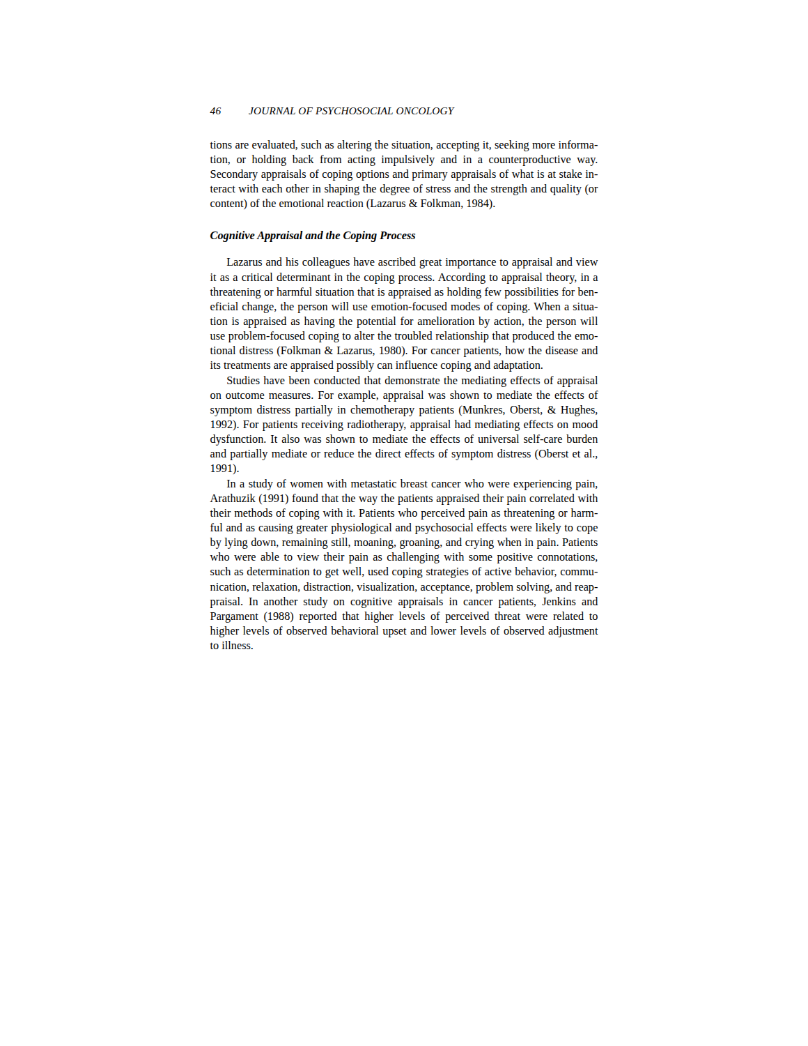46 JOURNAL OF PSYCHOSOCIAL ONCOLOGY
tions are evaluated, such as altering the situation, accepting it, seeking more information, or holding back from acting impulsively and in a counterproductive way. Secondary appraisals of coping options and primary appraisals of what is at stake interact with each other in shaping the degree of stress and the strength and quality (or content) of the emotional reaction (Lazarus & Folkman, 1984).
Cognitive Appraisal and the Coping Process
Lazarus and his colleagues have ascribed great importance to appraisal and view it as a critical determinant in the coping process. According to appraisal theory, in a threatening or harmful situation that is appraised as holding few possibilities for beneficial change, the person will use emotion-focused modes of coping. When a situation is appraised as having the potential for amelioration by action, the person will use problem-focused coping to alter the troubled relationship that produced the emotional distress (Folkman & Lazarus, 1980). For cancer patients, how the disease and its treatments are appraised possibly can influence coping and adaptation.
Studies have been conducted that demonstrate the mediating effects of appraisal on outcome measures. For example, appraisal was shown to mediate the effects of symptom distress partially in chemotherapy patients (Munkres, Oberst, & Hughes, 1992). For patients receiving radiotherapy, appraisal had mediating effects on mood dysfunction. It also was shown to mediate the effects of universal self-care burden and partially mediate or reduce the direct effects of symptom distress (Oberst et al., 1991).
In a study of women with metastatic breast cancer who were experiencing pain, Arathuzik (1991) found that the way the patients appraised their pain correlated with their methods of coping with it. Patients who perceived pain as threatening or harmful and as causing greater physiological and psychosocial effects were likely to cope by lying down, remaining still, moaning, groaning, and crying when in pain. Patients who were able to view their pain as challenging with some positive connotations, such as determination to get well, used coping strategies of active behavior, communication, relaxation, distraction, visualization, acceptance, problem solving, and reappraisal. In another study on cognitive appraisals in cancer patients, Jenkins and Pargament (1988) reported that higher levels of perceived threat were related to higher levels of observed behavioral upset and lower levels of observed adjustment to illness.